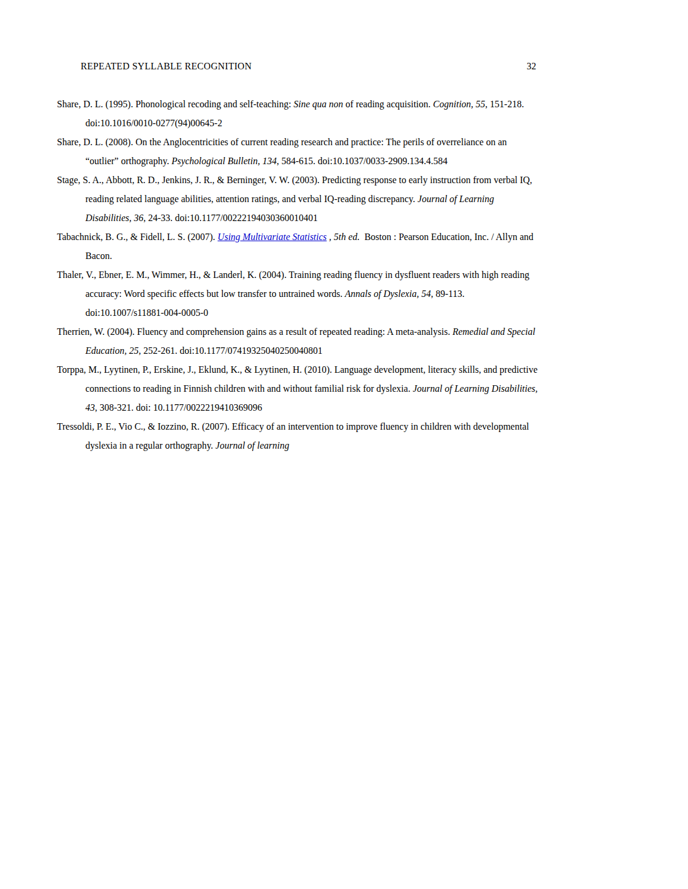Repeated Syllable Recognition 32
Share, D. L. (1995). Phonological recoding and self-teaching: Sine qua non of reading acquisition. Cognition, 55, 151-218. doi:10.1016/0010-0277(94)00645-2
Share, D. L. (2008). On the Anglocentricities of current reading research and practice: The perils of overreliance on an “outlier” orthography. Psychological Bulletin, 134, 584-615. doi:10.1037/0033-2909.134.4.584
Stage, S. A., Abbott, R. D., Jenkins, J. R., & Berninger, V. W. (2003). Predicting response to early instruction from verbal IQ, reading related language abilities, attention ratings, and verbal IQ-reading discrepancy. Journal of Learning Disabilities, 36, 24-33. doi:10.1177/00222194030360010401
Tabachnick, B. G., & Fidell, L. S. (2007). Using Multivariate Statistics , 5th ed. Boston : Pearson Education, Inc. / Allyn and Bacon.
Thaler, V., Ebner, E. M., Wimmer, H., & Landerl, K. (2004). Training reading fluency in dysfluent readers with high reading accuracy: Word specific effects but low transfer to untrained words. Annals of Dyslexia, 54, 89-113. doi:10.1007/s11881-004-0005-0
Therrien, W. (2004). Fluency and comprehension gains as a result of repeated reading: A meta-analysis. Remedial and Special Education, 25, 252-261. doi:10.1177/07419325040250040801
Torppa, M., Lyytinen, P., Erskine, J., Eklund, K., & Lyytinen, H. (2010). Language development, literacy skills, and predictive connections to reading in Finnish children with and without familial risk for dyslexia. Journal of Learning Disabilities, 43, 308-321. doi: 10.1177/0022219410369096
Tressoldi, P. E., Vio C., & Iozzino, R. (2007). Efficacy of an intervention to improve fluency in children with developmental dyslexia in a regular orthography. Journal of learning